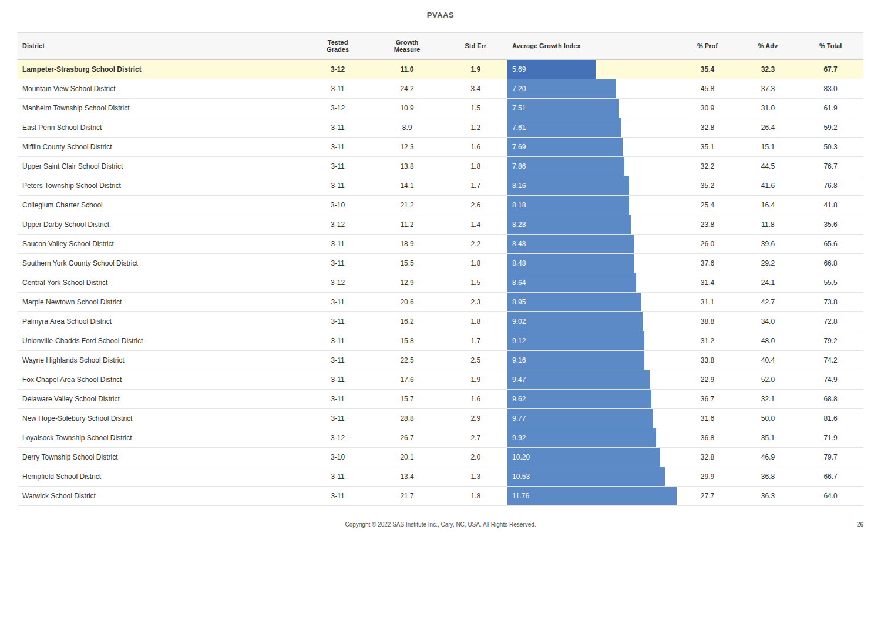PVAAS
| District | Tested Grades | Growth Measure | Std Err | Average Growth Index | % Prof | % Adv | % Total |
| --- | --- | --- | --- | --- | --- | --- | --- |
| Lampeter-Strasburg School District | 3-12 | 11.0 | 1.9 | 5.69 | 35.4 | 32.3 | 67.7 |
| Mountain View School District | 3-11 | 24.2 | 3.4 | 7.20 | 45.8 | 37.3 | 83.0 |
| Manheim Township School District | 3-12 | 10.9 | 1.5 | 7.51 | 30.9 | 31.0 | 61.9 |
| East Penn School District | 3-11 | 8.9 | 1.2 | 7.61 | 32.8 | 26.4 | 59.2 |
| Mifflin County School District | 3-11 | 12.3 | 1.6 | 7.69 | 35.1 | 15.1 | 50.3 |
| Upper Saint Clair School District | 3-11 | 13.8 | 1.8 | 7.86 | 32.2 | 44.5 | 76.7 |
| Peters Township School District | 3-11 | 14.1 | 1.7 | 8.16 | 35.2 | 41.6 | 76.8 |
| Collegium Charter School | 3-10 | 21.2 | 2.6 | 8.18 | 25.4 | 16.4 | 41.8 |
| Upper Darby School District | 3-12 | 11.2 | 1.4 | 8.28 | 23.8 | 11.8 | 35.6 |
| Saucon Valley School District | 3-11 | 18.9 | 2.2 | 8.48 | 26.0 | 39.6 | 65.6 |
| Southern York County School District | 3-11 | 15.5 | 1.8 | 8.48 | 37.6 | 29.2 | 66.8 |
| Central York School District | 3-12 | 12.9 | 1.5 | 8.64 | 31.4 | 24.1 | 55.5 |
| Marple Newtown School District | 3-11 | 20.6 | 2.3 | 8.95 | 31.1 | 42.7 | 73.8 |
| Palmyra Area School District | 3-11 | 16.2 | 1.8 | 9.02 | 38.8 | 34.0 | 72.8 |
| Unionville-Chadds Ford School District | 3-11 | 15.8 | 1.7 | 9.12 | 31.2 | 48.0 | 79.2 |
| Wayne Highlands School District | 3-11 | 22.5 | 2.5 | 9.16 | 33.8 | 40.4 | 74.2 |
| Fox Chapel Area School District | 3-11 | 17.6 | 1.9 | 9.47 | 22.9 | 52.0 | 74.9 |
| Delaware Valley School District | 3-11 | 15.7 | 1.6 | 9.62 | 36.7 | 32.1 | 68.8 |
| New Hope-Solebury School District | 3-11 | 28.8 | 2.9 | 9.77 | 31.6 | 50.0 | 81.6 |
| Loyalsock Township School District | 3-12 | 26.7 | 2.7 | 9.92 | 36.8 | 35.1 | 71.9 |
| Derry Township School District | 3-10 | 20.1 | 2.0 | 10.20 | 32.8 | 46.9 | 79.7 |
| Hempfield School District | 3-11 | 13.4 | 1.3 | 10.53 | 29.9 | 36.8 | 66.7 |
| Warwick School District | 3-11 | 21.7 | 1.8 | 11.76 | 27.7 | 36.3 | 64.0 |
Copyright © 2022 SAS Institute Inc., Cary, NC, USA. All Rights Reserved. 26